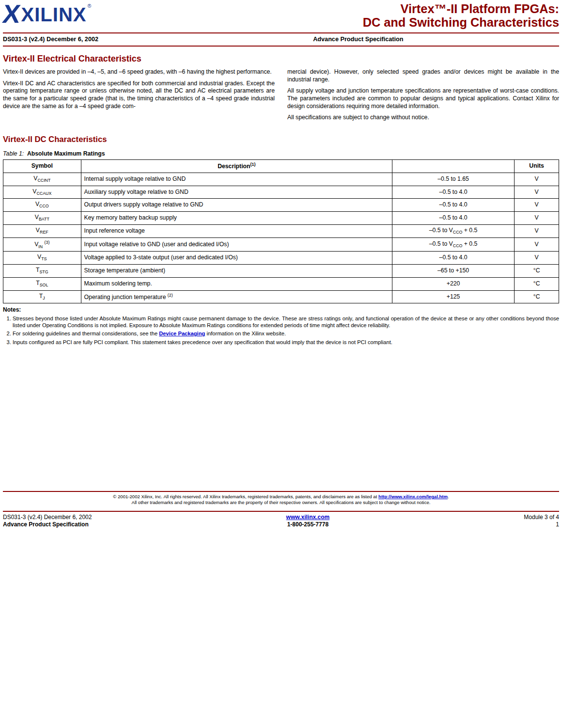XXILINX®
Virtex™-II Platform FPGAs:
DC and Switching Characteristics
DS031-3 (v2.4) December 6, 2002
Advance Product Specification
Virtex-II Electrical Characteristics
Virtex-II devices are provided in –4, –5, and –6 speed grades, with –6 having the highest performance.
Virtex-II DC and AC characteristics are specified for both commercial and industrial grades. Except the operating temperature range or unless otherwise noted, all the DC and AC electrical parameters are the same for a particular speed grade (that is, the timing characteristics of a –4 speed grade industrial device are the same as for a –4 speed grade com-
mercial device). However, only selected speed grades and/or devices might be available in the industrial range.
All supply voltage and junction temperature specifications are representative of worst-case conditions. The parameters included are common to popular designs and typical applications. Contact Xilinx for design considerations requiring more detailed information.
All specifications are subject to change without notice.
Virtex-II DC Characteristics
Table 1: Absolute Maximum Ratings
| Symbol | Description (1) | | Units |
| --- | --- | --- | --- |
| V CCINT | Internal supply voltage relative to GND | –0.5 to 1.65 | V |
| V CCAUX | Auxiliary supply voltage relative to GND | –0.5 to 4.0 | V |
| V CCO | Output drivers supply voltage relative to GND | –0.5 to 4.0 | V |
| V BATT | Key memory battery backup supply | –0.5 to 4.0 | V |
| V REF | Input reference voltage | –0.5 to V CCO + 0.5 | V |
| V IN (3) | Input voltage relative to GND (user and dedicated I/Os) | –0.5 to V CCO + 0.5 | V |
| V TS | Voltage applied to 3-state output (user and dedicated I/Os) | –0.5 to 4.0 | V |
| T STG | Storage temperature (ambient) | –65 to +150 | °C |
| T SOL | Maximum soldering temp. | +220 | °C |
| T J | Operating junction temperature (2) | +125 | °C |
Notes:
Stresses beyond those listed under Absolute Maximum Ratings might cause permanent damage to the device. These are stress ratings only, and functional operation of the device at these or any other conditions beyond those listed under Operating Conditions is not implied. Exposure to Absolute Maximum Ratings conditions for extended periods of time might affect device reliability.
For soldering guidelines and thermal considerations, see the Device Packaging information on the Xilinx website.
Inputs configured as PCI are fully PCI compliant. This statement takes precedence over any specification that would imply that the device is not PCI compliant.
© 2001-2002 Xilinx, Inc. All rights reserved. All Xilinx trademarks, registered trademarks, patents, and disclaimers are as listed at http://www.xilinx.com/legal.htm.
All other trademarks and registered trademarks are the property of their respective owners. All specifications are subject to change without notice.
DS031-3 (v2.4) December 6, 2002
Advance Product Specification
www.xilinx.com
1-800-255-7778
Module 3 of 4
1